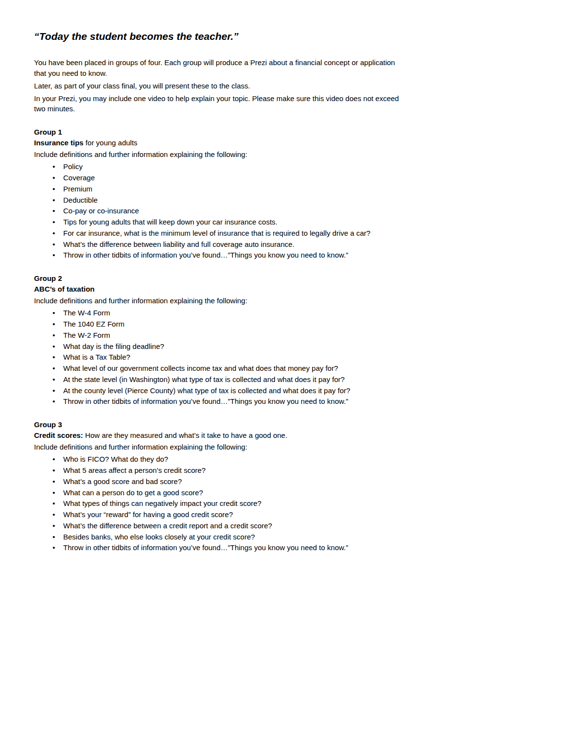“Today the student becomes the teacher.”
You have been placed in groups of four. Each group will produce a Prezi about a financial concept or application that you need to know.
Later, as part of your class final, you will present these to the class.
In your Prezi, you may include one video to help explain your topic. Please make sure this video does not exceed two minutes.
Group 1
Insurance tips for young adults
Include definitions and further information explaining the following:
Policy
Coverage
Premium
Deductible
Co-pay or co-insurance
Tips for young adults that will keep down your car insurance costs.
For car insurance, what is the minimum level of insurance that is required to legally drive a car?
What’s the difference between liability and full coverage auto insurance.
Throw in other tidbits of information you’ve found…”Things you know you need to know.”
Group 2
ABC’s of taxation
Include definitions and further information explaining the following:
The W-4 Form
The 1040 EZ Form
The W-2 Form
What day is the filing deadline?
What is a Tax Table?
What level of our government collects income tax and what does that money pay for?
At the state level (in Washington) what type of tax is collected and what does it pay for?
At the county level (Pierce County) what type of tax is collected and what does it pay for?
Throw in other tidbits of information you’ve found…”Things you know you need to know.”
Group 3
Credit scores: How are they measured and what’s it take to have a good one.
Include definitions and further information explaining the following:
Who is FICO? What do they do?
What 5 areas affect a person’s credit score?
What’s a good score and bad score?
What can a person do to get a good score?
What types of things can negatively impact your credit score?
What’s your “reward” for having a good credit score?
What’s the difference between a credit report and a credit score?
Besides banks, who else looks closely at your credit score?
Throw in other tidbits of information you’ve found…”Things you know you need to know.”